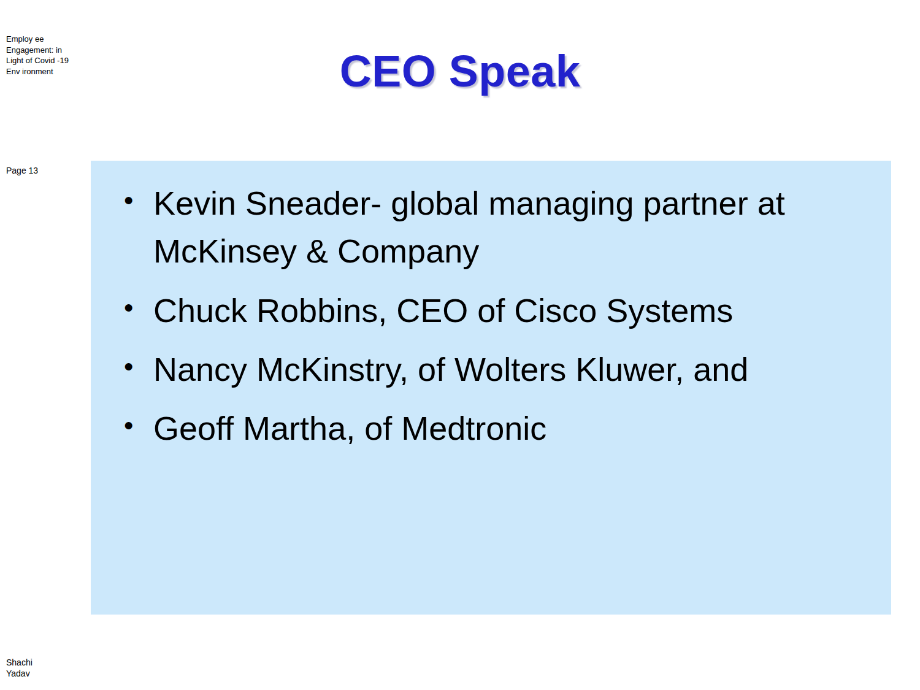Employ ee
Engagement: in
Light of Covid -19
Env ironment
Page 13
CEO Speak
Kevin Sneader- global managing partner at McKinsey & Company
Chuck Robbins, CEO of Cisco Systems
Nancy McKinstry, of Wolters Kluwer, and
Geoff Martha, of Medtronic
Shachi
Yadav